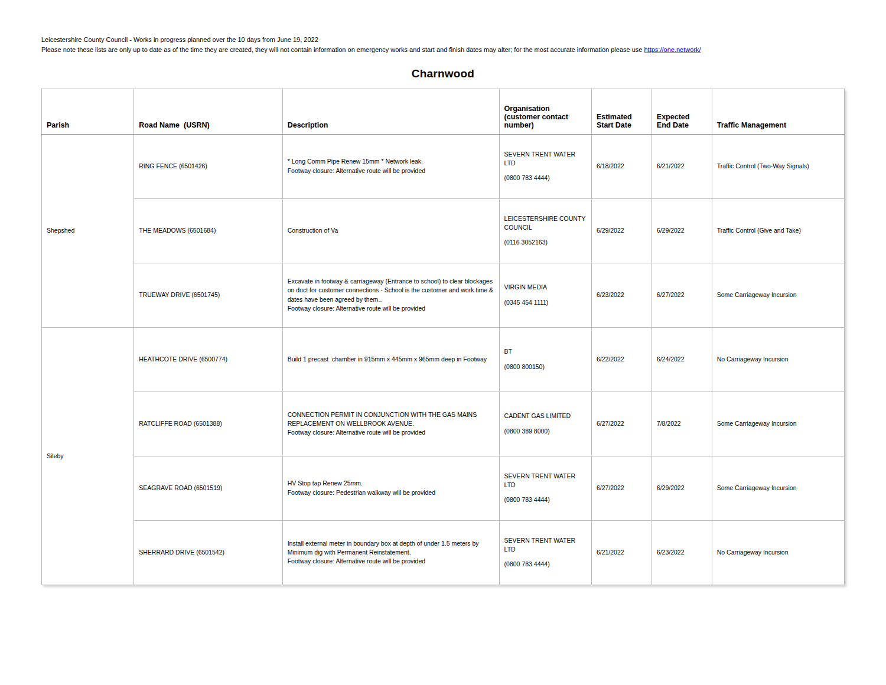Leicestershire County Council - Works in progress planned over the 10 days from June 19, 2022
Please note these lists are only up to date as of the time they are created, they will not contain information on emergency works and start and finish dates may alter; for the most accurate information please use https://one.network/
Charnwood
| Parish | Road Name (USRN) | Description | Organisation (customer contact number) | Estimated Start Date | Expected End Date | Traffic Management |
| --- | --- | --- | --- | --- | --- | --- |
| Shepshed | RING FENCE (6501426) | * Long Comm Pipe Renew 15mm * Network leak. Footway closure: Alternative route will be provided | SEVERN TRENT WATER LTD (0800 783 4444) | 6/18/2022 | 6/21/2022 | Traffic Control (Two-Way Signals) |
| THE MEADOWS (6501684) | Construction of Va | LEICESTERSHIRE COUNTY COUNCIL (0116 3052163) | 6/29/2022 | 6/29/2022 | Traffic Control (Give and Take) |
| TRUEWAY DRIVE (6501745) | Excavate in footway & carriageway (Entrance to school) to clear blockages on duct for customer connections - School is the customer and work time & dates have been agreed by them.. Footway closure: Alternative route will be provided | VIRGIN MEDIA (0345 454 1111) | 6/23/2022 | 6/27/2022 | Some Carriageway Incursion |
| Sileby | HEATHCOTE DRIVE (6500774) | Build 1 precast chamber in 915mm x 445mm x 965mm deep in Footway | BT (0800 800150) | 6/22/2022 | 6/24/2022 | No Carriageway Incursion |
| RATCLIFFE ROAD (6501388) | CONNECTION PERMIT IN CONJUNCTION WITH THE GAS MAINS REPLACEMENT ON WELLBROOK AVENUE. Footway closure: Alternative route will be provided | CADENT GAS LIMITED (0800 389 8000) | 6/27/2022 | 7/8/2022 | Some Carriageway Incursion |
| SEAGRAVE ROAD (6501519) | HV Stop tap Renew 25mm. Footway closure: Pedestrian walkway will be provided | SEVERN TRENT WATER LTD (0800 783 4444) | 6/27/2022 | 6/29/2022 | Some Carriageway Incursion |
| SHERRARD DRIVE (6501542) | Install external meter in boundary box at depth of under 1.5 meters by Minimum dig with Permanent Reinstatement. Footway closure: Alternative route will be provided | SEVERN TRENT WATER LTD (0800 783 4444) | 6/21/2022 | 6/23/2022 | No Carriageway Incursion |